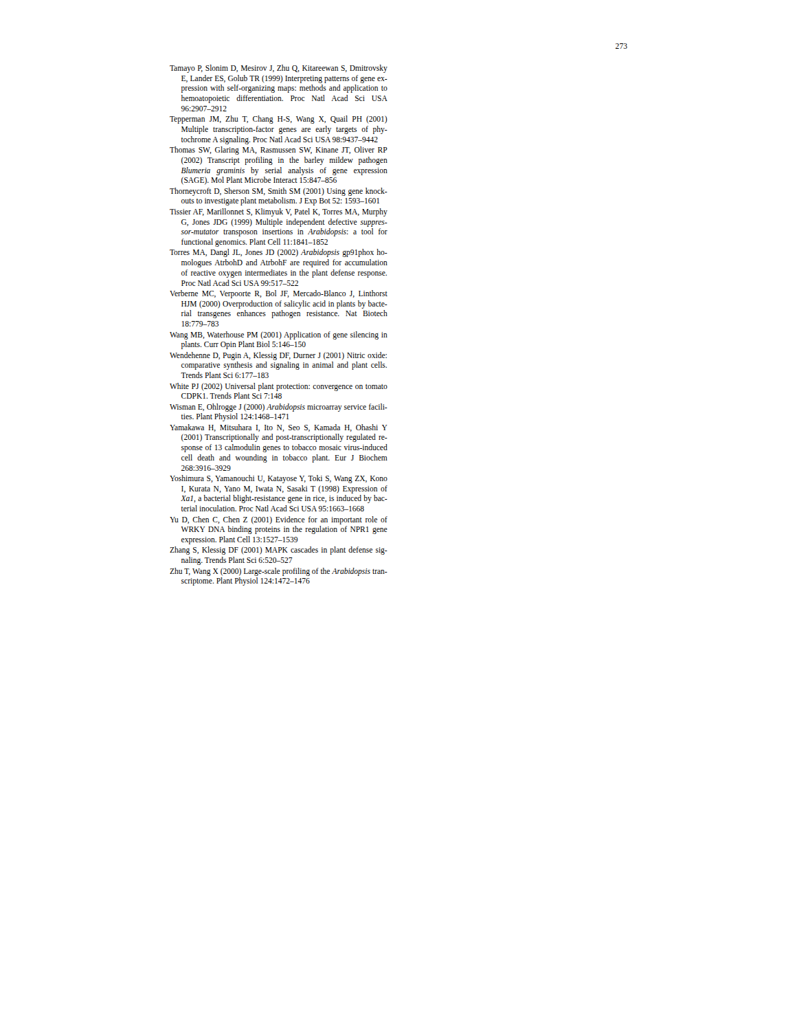273
Tamayo P, Slonim D, Mesirov J, Zhu Q, Kitareewan S, Dmitrovsky E, Lander ES, Golub TR (1999) Interpreting patterns of gene expression with self-organizing maps: methods and application to hemoatopoietic differentiation. Proc Natl Acad Sci USA 96:2907–2912
Tepperman JM, Zhu T, Chang H-S, Wang X, Quail PH (2001) Multiple transcription-factor genes are early targets of phytochrome A signaling. Proc Natl Acad Sci USA 98:9437–9442
Thomas SW, Glaring MA, Rasmussen SW, Kinane JT, Oliver RP (2002) Transcript profiling in the barley mildew pathogen Blumeria graminis by serial analysis of gene expression (SAGE). Mol Plant Microbe Interact 15:847–856
Thorneycroft D, Sherson SM, Smith SM (2001) Using gene knockouts to investigate plant metabolism. J Exp Bot 52: 1593–1601
Tissier AF, Marillonnet S, Klimyuk V, Patel K, Torres MA, Murphy G, Jones JDG (1999) Multiple independent defective suppressor-mutator transposon insertions in Arabidopsis: a tool for functional genomics. Plant Cell 11:1841–1852
Torres MA, Dangl JL, Jones JD (2002) Arabidopsis gp91phox homologues AtrbohD and AtrbohF are required for accumulation of reactive oxygen intermediates in the plant defense response. Proc Natl Acad Sci USA 99:517–522
Verberne MC, Verpoorte R, Bol JF, Mercado-Blanco J, Linthorst HJM (2000) Overproduction of salicylic acid in plants by bacterial transgenes enhances pathogen resistance. Nat Biotech 18:779–783
Wang MB, Waterhouse PM (2001) Application of gene silencing in plants. Curr Opin Plant Biol 5:146–150
Wendehenne D, Pugin A, Klessig DF, Durner J (2001) Nitric oxide: comparative synthesis and signaling in animal and plant cells. Trends Plant Sci 6:177–183
White PJ (2002) Universal plant protection: convergence on tomato CDPK1. Trends Plant Sci 7:148
Wisman E, Ohlrogge J (2000) Arabidopsis microarray service facilities. Plant Physiol 124:1468–1471
Yamakawa H, Mitsuhara I, Ito N, Seo S, Kamada H, Ohashi Y (2001) Transcriptionally and post-transcriptionally regulated response of 13 calmodulin genes to tobacco mosaic virus-induced cell death and wounding in tobacco plant. Eur J Biochem 268:3916–3929
Yoshimura S, Yamanouchi U, Katayose Y, Toki S, Wang ZX, Kono I, Kurata N, Yano M, Iwata N, Sasaki T (1998) Expression of Xa1, a bacterial blight-resistance gene in rice, is induced by bacterial inoculation. Proc Natl Acad Sci USA 95:1663–1668
Yu D, Chen C, Chen Z (2001) Evidence for an important role of WRKY DNA binding proteins in the regulation of NPR1 gene expression. Plant Cell 13:1527–1539
Zhang S, Klessig DF (2001) MAPK cascades in plant defense signaling. Trends Plant Sci 6:520–527
Zhu T, Wang X (2000) Large-scale profiling of the Arabidopsis transcriptome. Plant Physiol 124:1472–1476